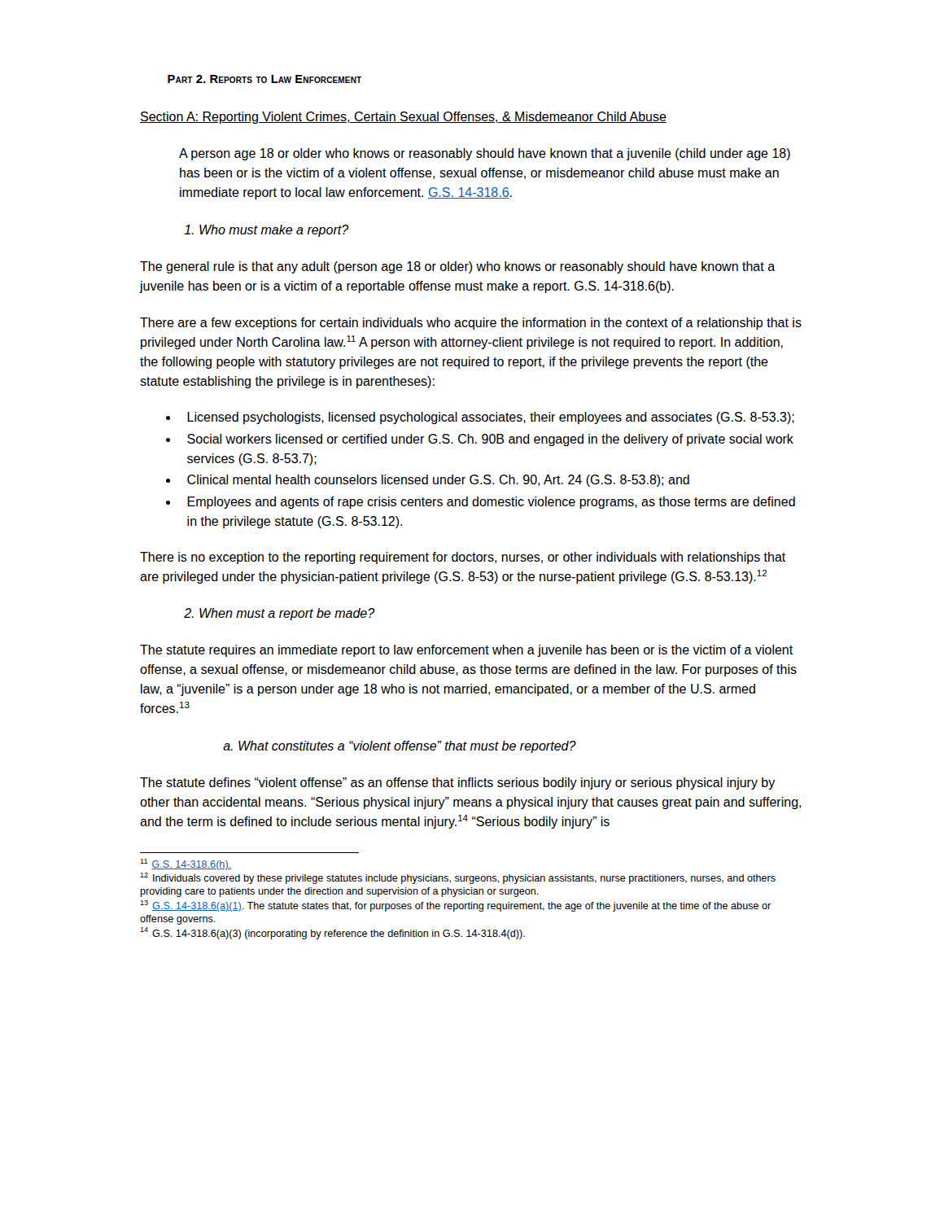Part 2. Reports to Law Enforcement
Section A: Reporting Violent Crimes, Certain Sexual Offenses, & Misdemeanor Child Abuse
A person age 18 or older who knows or reasonably should have known that a juvenile (child under age 18) has been or is the victim of a violent offense, sexual offense, or misdemeanor child abuse must make an immediate report to local law enforcement. G.S. 14-318.6.
Who must make a report?
The general rule is that any adult (person age 18 or older) who knows or reasonably should have known that a juvenile has been or is a victim of a reportable offense must make a report. G.S. 14-318.6(b).
There are a few exceptions for certain individuals who acquire the information in the context of a relationship that is privileged under North Carolina law.11 A person with attorney-client privilege is not required to report. In addition, the following people with statutory privileges are not required to report, if the privilege prevents the report (the statute establishing the privilege is in parentheses):
Licensed psychologists, licensed psychological associates, their employees and associates (G.S. 8-53.3);
Social workers licensed or certified under G.S. Ch. 90B and engaged in the delivery of private social work services (G.S. 8-53.7);
Clinical mental health counselors licensed under G.S. Ch. 90, Art. 24 (G.S. 8-53.8); and
Employees and agents of rape crisis centers and domestic violence programs, as those terms are defined in the privilege statute (G.S. 8-53.12).
There is no exception to the reporting requirement for doctors, nurses, or other individuals with relationships that are privileged under the physician-patient privilege (G.S. 8-53) or the nurse-patient privilege (G.S. 8-53.13).12
When must a report be made?
The statute requires an immediate report to law enforcement when a juvenile has been or is the victim of a violent offense, a sexual offense, or misdemeanor child abuse, as those terms are defined in the law. For purposes of this law, a “juvenile” is a person under age 18 who is not married, emancipated, or a member of the U.S. armed forces.13
What constitutes a “violent offense” that must be reported?
The statute defines “violent offense” as an offense that inflicts serious bodily injury or serious physical injury by other than accidental means. “Serious physical injury” means a physical injury that causes great pain and suffering, and the term is defined to include serious mental injury.14 “Serious bodily injury” is
11 G.S. 14-318.6(h).
12 Individuals covered by these privilege statutes include physicians, surgeons, physician assistants, nurse practitioners, nurses, and others providing care to patients under the direction and supervision of a physician or surgeon.
13 G.S. 14-318.6(a)(1). The statute states that, for purposes of the reporting requirement, the age of the juvenile at the time of the abuse or offense governs.
14 G.S. 14-318.6(a)(3) (incorporating by reference the definition in G.S. 14-318.4(d)).